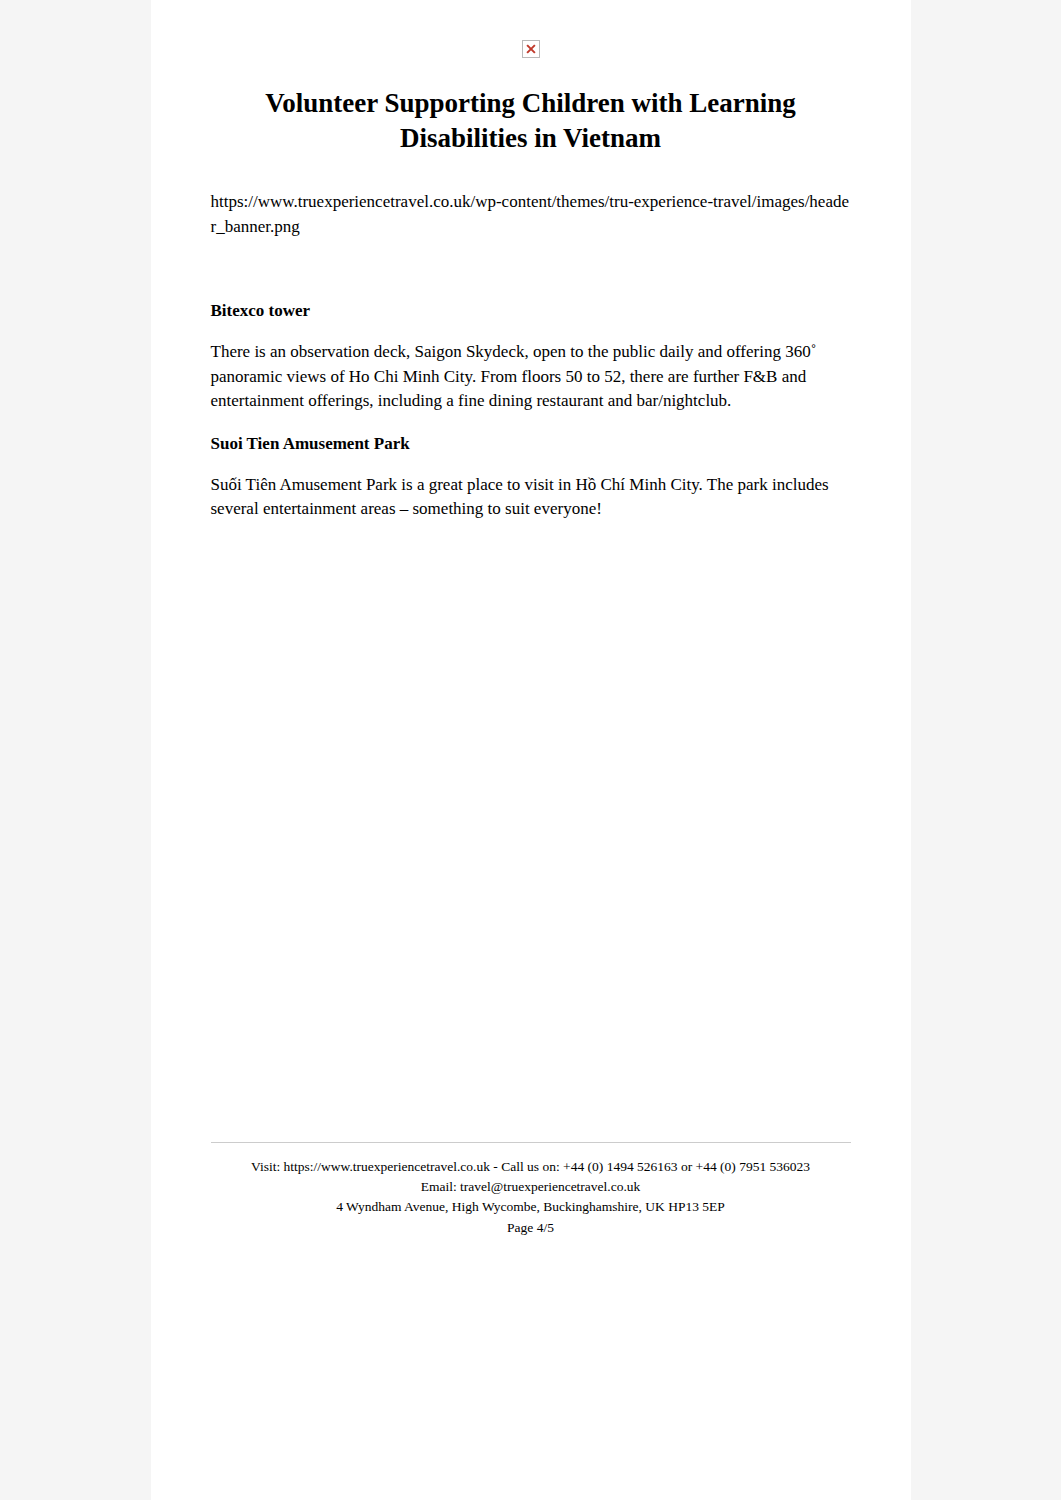Volunteer Supporting Children with Learning Disabilities in Vietnam
https://www.truexperiencetravel.co.uk/wp-content/themes/tru-experience-travel/images/header_banner.png
Bitexco tower
There is an observation deck, Saigon Skydeck, open to the public daily and offering 360˚ panoramic views of Ho Chi Minh City. From floors 50 to 52, there are further F&B and entertainment offerings, including a fine dining restaurant and bar/nightclub.
Suoi Tien Amusement Park
Suối Tiên Amusement Park is a great place to visit in Hồ Chí Minh City. The park includes several entertainment areas – something to suit everyone!
Visit: https://www.truexperiencetravel.co.uk - Call us on: +44 (0) 1494 526163 or +44 (0) 7951 536023
Email: travel@truexperiencetravel.co.uk
4 Wyndham Avenue, High Wycombe, Buckinghamshire, UK HP13 5EP
Page 4/5